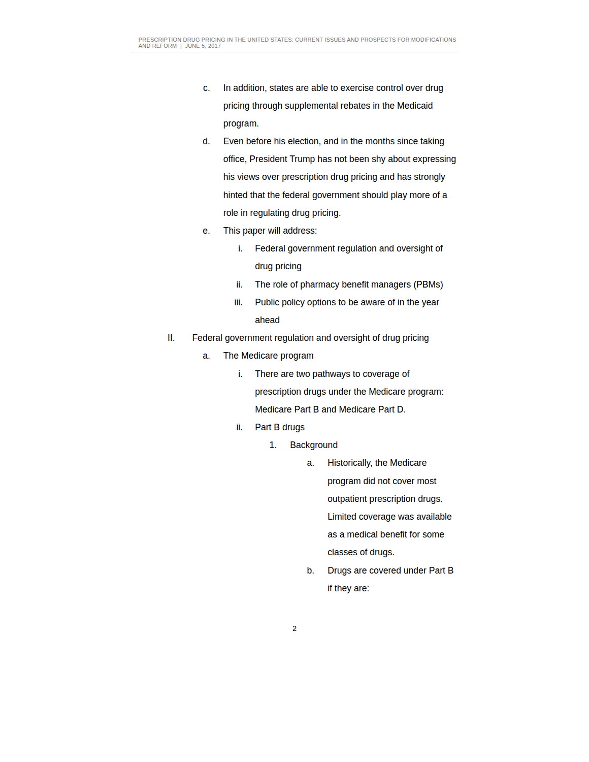Prescription Drug Pricing in the United States: Current Issues and Prospects for Modifications and Reform | June 5, 2017
In addition, states are able to exercise control over drug pricing through supplemental rebates in the Medicaid program.
Even before his election, and in the months since taking office, President Trump has not been shy about expressing his views over prescription drug pricing and has strongly hinted that the federal government should play more of a role in regulating drug pricing.
This paper will address:
Federal government regulation and oversight of drug pricing
The role of pharmacy benefit managers (PBMs)
Public policy options to be aware of in the year ahead
Federal government regulation and oversight of drug pricing
The Medicare program
There are two pathways to coverage of prescription drugs under the Medicare program: Medicare Part B and Medicare Part D.
Part B drugs
Background
Historically, the Medicare program did not cover most outpatient prescription drugs. Limited coverage was available as a medical benefit for some classes of drugs.
Drugs are covered under Part B if they are:
2